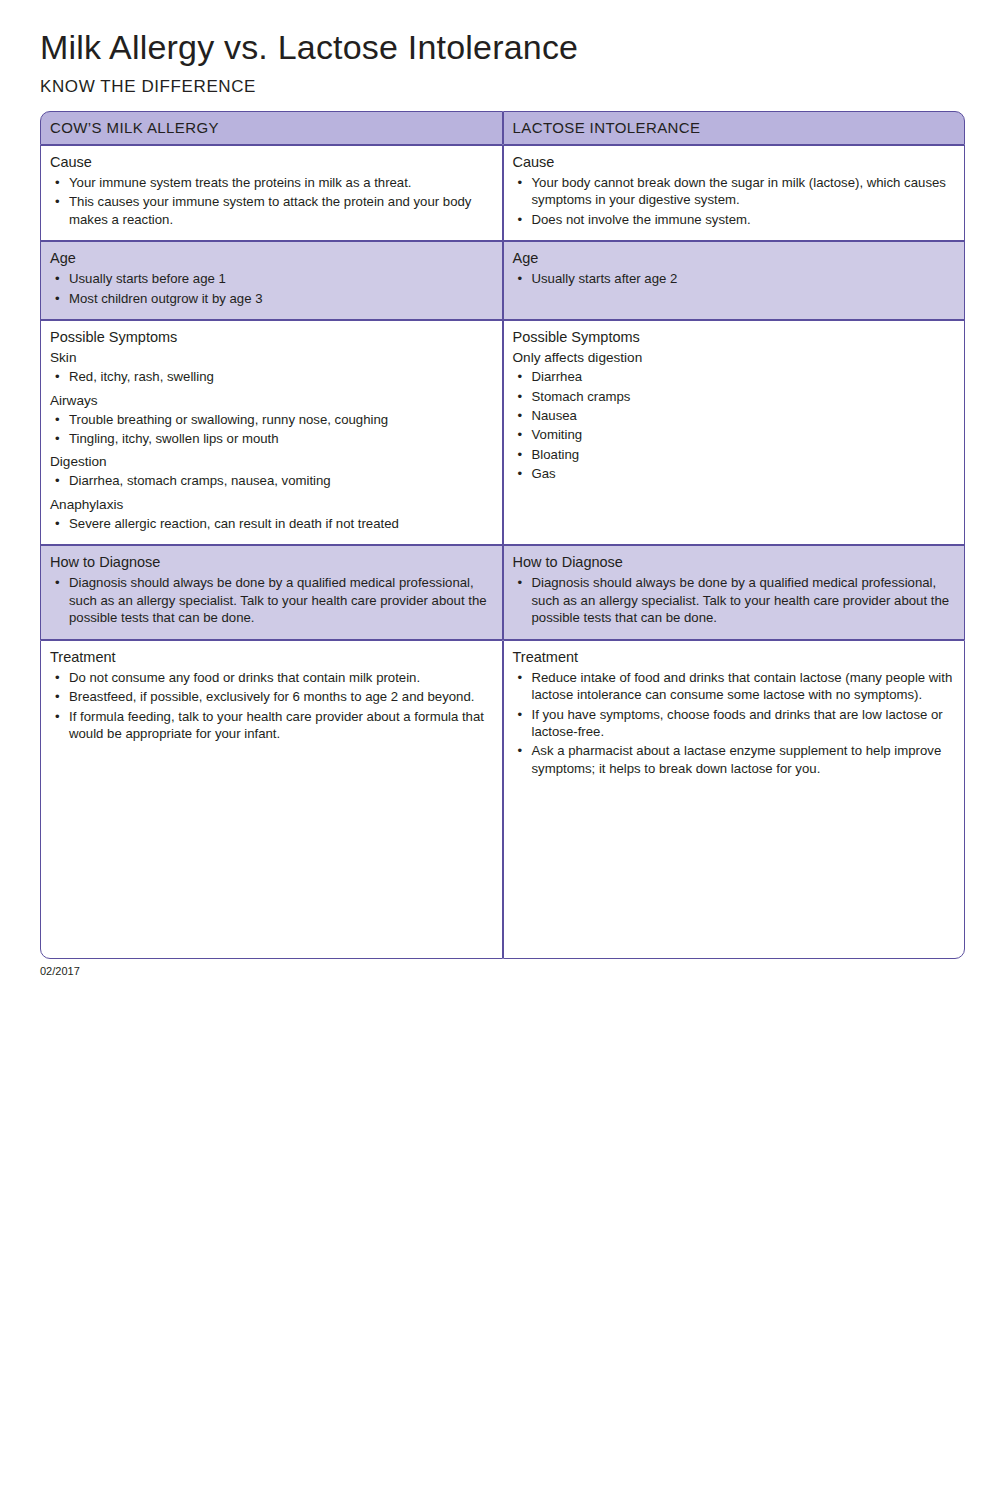Milk Allergy vs. Lactose Intolerance
KNOW THE DIFFERENCE
| COW’S MILK ALLERGY | LACTOSE INTOLERANCE |
| --- | --- |
| Cause Your immune system treats the proteins in milk as a threat. This causes your immune system to attack the protein and your body makes a reaction. | Cause Your body cannot break down the sugar in milk (lactose), which causes symptoms in your digestive system. Does not involve the immune system. |
| Age Usually starts before age 1 Most children outgrow it by age 3 | Age Usually starts after age 2 |
| Possible Symptoms Skin Red, itchy, rash, swelling Airways Trouble breathing or swallowing, runny nose, coughing Tingling, itchy, swollen lips or mouth Digestion Diarrhea, stomach cramps, nausea, vomiting Anaphylaxis Severe allergic reaction, can result in death if not treated | Possible Symptoms Only affects digestion Diarrhea Stomach cramps Nausea Vomiting Bloating Gas |
| How to Diagnose Diagnosis should always be done by a qualified medical professional, such as an allergy specialist. Talk to your health care provider about the possible tests that can be done. | How to Diagnose Diagnosis should always be done by a qualified medical professional, such as an allergy specialist. Talk to your health care provider about the possible tests that can be done. |
| Treatment Do not consume any food or drinks that contain milk protein. Breastfeed, if possible, exclusively for 6 months to age 2 and beyond. If formula feeding, talk to your health care provider about a formula that would be appropriate for your infant. | Treatment Reduce intake of food and drinks that contain lactose (many people with lactose intolerance can consume some lactose with no symptoms). If you have symptoms, choose foods and drinks that are low lactose or lactose-free. Ask a pharmacist about a lactase enzyme supplement to help improve symptoms; it helps to break down lactose for you. |
02/2017